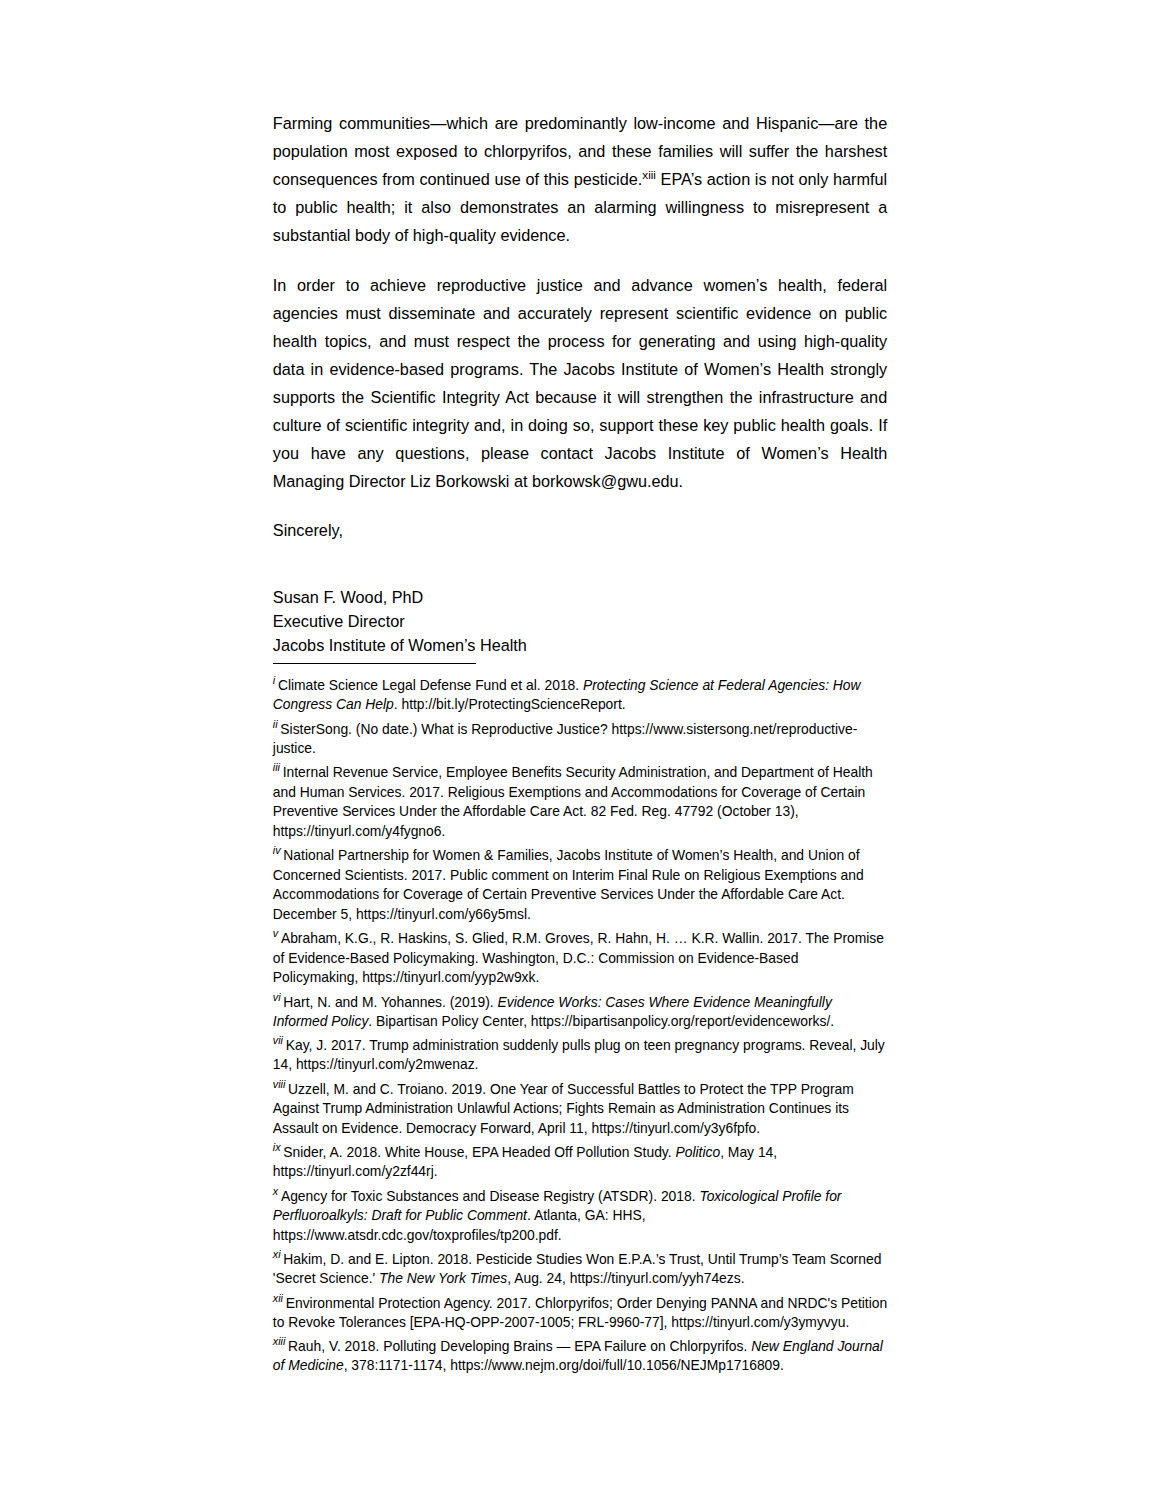Farming communities—which are predominantly low-income and Hispanic—are the population most exposed to chlorpyrifos, and these families will suffer the harshest consequences from continued use of this pesticide.xiii EPA’s action is not only harmful to public health; it also demonstrates an alarming willingness to misrepresent a substantial body of high-quality evidence.
In order to achieve reproductive justice and advance women’s health, federal agencies must disseminate and accurately represent scientific evidence on public health topics, and must respect the process for generating and using high-quality data in evidence-based programs. The Jacobs Institute of Women’s Health strongly supports the Scientific Integrity Act because it will strengthen the infrastructure and culture of scientific integrity and, in doing so, support these key public health goals. If you have any questions, please contact Jacobs Institute of Women’s Health Managing Director Liz Borkowski at borkowsk@gwu.edu.
Sincerely,
Susan F. Wood, PhD
Executive Director
Jacobs Institute of Women’s Health
i Climate Science Legal Defense Fund et al. 2018. Protecting Science at Federal Agencies: How Congress Can Help. http://bit.ly/ProtectingScienceReport.
ii SisterSong. (No date.) What is Reproductive Justice? https://www.sistersong.net/reproductive-justice.
iii Internal Revenue Service, Employee Benefits Security Administration, and Department of Health and Human Services. 2017. Religious Exemptions and Accommodations for Coverage of Certain Preventive Services Under the Affordable Care Act. 82 Fed. Reg. 47792 (October 13), https://tinyurl.com/y4fygno6.
iv National Partnership for Women & Families, Jacobs Institute of Women’s Health, and Union of Concerned Scientists. 2017. Public comment on Interim Final Rule on Religious Exemptions and Accommodations for Coverage of Certain Preventive Services Under the Affordable Care Act. December 5, https://tinyurl.com/y66y5msl.
v Abraham, K.G., R. Haskins, S. Glied, R.M. Groves, R. Hahn, H. … K.R. Wallin. 2017. The Promise of Evidence-Based Policymaking. Washington, D.C.: Commission on Evidence-Based Policymaking, https://tinyurl.com/yyp2w9xk.
vi Hart, N. and M. Yohannes. (2019). Evidence Works: Cases Where Evidence Meaningfully Informed Policy. Bipartisan Policy Center, https://bipartisanpolicy.org/report/evidenceworks/.
vii Kay, J. 2017. Trump administration suddenly pulls plug on teen pregnancy programs. Reveal, July 14, https://tinyurl.com/y2mwenaz.
viii Uzzell, M. and C. Troiano. 2019. One Year of Successful Battles to Protect the TPP Program Against Trump Administration Unlawful Actions; Fights Remain as Administration Continues its Assault on Evidence. Democracy Forward, April 11, https://tinyurl.com/y3y6fpfo.
ix Snider, A. 2018. White House, EPA Headed Off Pollution Study. Politico, May 14, https://tinyurl.com/y2zf44rj.
x Agency for Toxic Substances and Disease Registry (ATSDR). 2018. Toxicological Profile for Perfluoroalkyls: Draft for Public Comment. Atlanta, GA: HHS, https://www.atsdr.cdc.gov/toxprofiles/tp200.pdf.
xi Hakim, D. and E. Lipton. 2018. Pesticide Studies Won E.P.A.’s Trust, Until Trump’s Team Scorned 'Secret Science.' The New York Times, Aug. 24, https://tinyurl.com/yyh74ezs.
xii Environmental Protection Agency. 2017. Chlorpyrifos; Order Denying PANNA and NRDC's Petition to Revoke Tolerances [EPA-HQ-OPP-2007-1005; FRL-9960-77], https://tinyurl.com/y3ymyvyu.
xiii Rauh, V. 2018. Polluting Developing Brains — EPA Failure on Chlorpyrifos. New England Journal of Medicine, 378:1171-1174, https://www.nejm.org/doi/full/10.1056/NEJMp1716809.